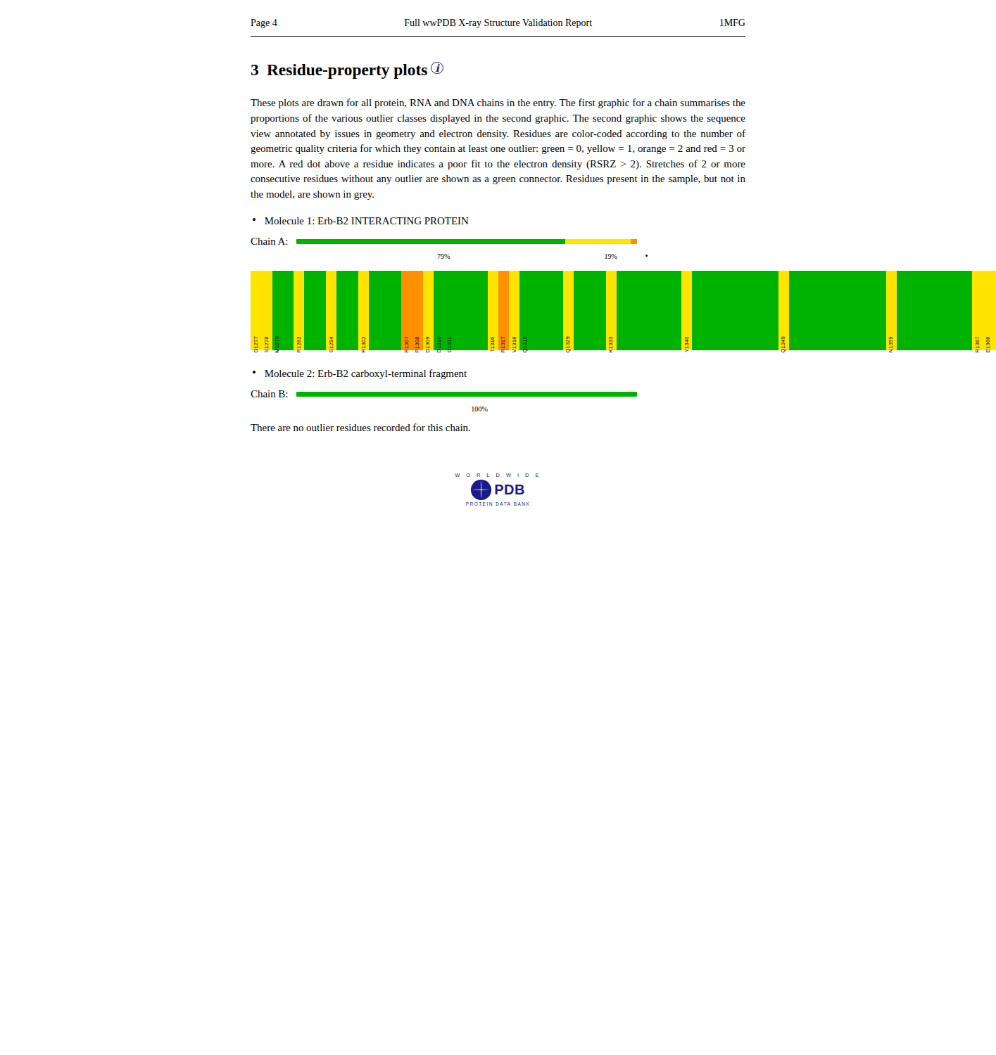Page 4
Full wwPDB X-ray Structure Validation Report
1MFG
3 Residue-property plotsi
These plots are drawn for all protein, RNA and DNA chains in the entry. The first graphic for a chain summarises the proportions of the various outlier classes displayed in the second graphic. The second graphic shows the sequence view annotated by issues in geometry and electron density. Residues are color-coded according to the number of geometric quality criteria for which they contain at least one outlier: green = 0, yellow = 1, orange = 2 and red = 3 or more. A red dot above a residue indicates a poor fit to the electron density (RSRZ > 2). Stretches of 2 or more consecutive residues without any outlier are shown as a green connector. Residues present in the sample, but not in the model, are shown in grey.
Molecule 1: Erb-B2 INTERACTING PROTEIN
Chain A:
79% 19% •
G1277
S1278
M1279
R1282
S1294
R1302
R1307
P1308
D1309
D1310
D1311
T1316
R1317
V1318
Q1319
Q1329
K1333
Y1340
Q1349
N1359
R1367
E1368
V1369
S1370
S1371
Molecule 2: Erb-B2 carboxyl-terminal fragment
Chain B:
100%
There are no outlier residues recorded for this chain.
W O R L D W I D E
PDB
PROTEIN DATA BANK